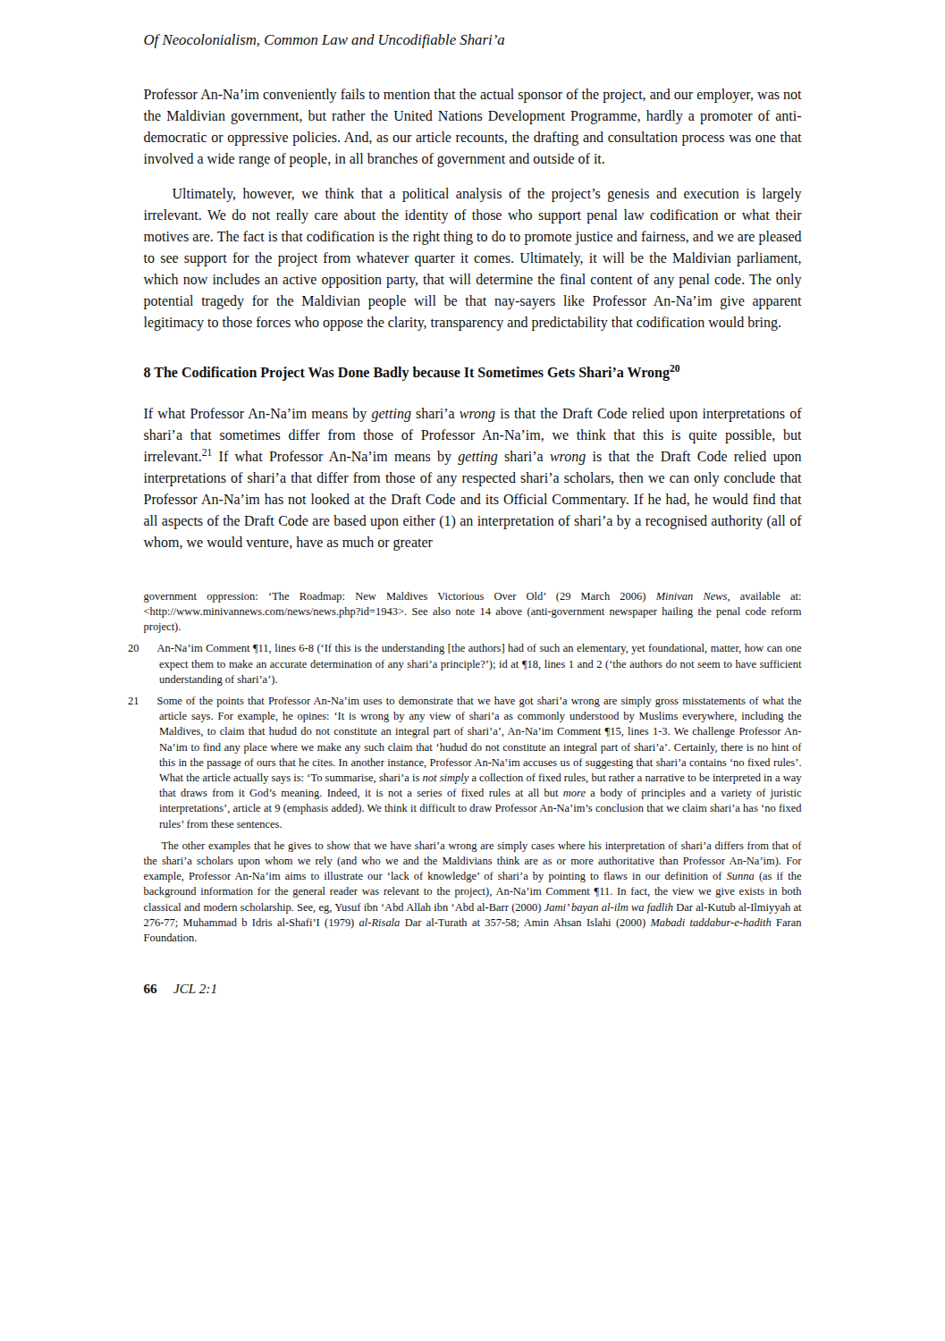Of Neocolonialism, Common Law and Uncodifiable Shari’a
Professor An-Na’im conveniently fails to mention that the actual sponsor of the project, and our employer, was not the Maldivian government, but rather the United Nations Development Programme, hardly a promoter of anti-democratic or oppressive policies. And, as our article recounts, the drafting and consultation process was one that involved a wide range of people, in all branches of government and outside of it.
Ultimately, however, we think that a political analysis of the project’s genesis and execution is largely irrelevant. We do not really care about the identity of those who support penal law codification or what their motives are. The fact is that codification is the right thing to do to promote justice and fairness, and we are pleased to see support for the project from whatever quarter it comes. Ultimately, it will be the Maldivian parliament, which now includes an active opposition party, that will determine the final content of any penal code. The only potential tragedy for the Maldivian people will be that nay-sayers like Professor An-Na’im give apparent legitimacy to those forces who oppose the clarity, transparency and predictability that codification would bring.
8 The Codification Project Was Done Badly because It Sometimes Gets Shari’a Wrong20
If what Professor An-Na’im means by getting shari’a wrong is that the Draft Code relied upon interpretations of shari’a that sometimes differ from those of Professor An-Na’im, we think that this is quite possible, but irrelevant.21 If what Professor An-Na’im means by getting shari’a wrong is that the Draft Code relied upon interpretations of shari’a that differ from those of any respected shari’a scholars, then we can only conclude that Professor An-Na’im has not looked at the Draft Code and its Official Commentary. If he had, he would find that all aspects of the Draft Code are based upon either (1) an interpretation of shari’a by a recognised authority (all of whom, we would venture, have as much or greater
government oppression: ‘The Roadmap: New Maldives Victorious Over Old’ (29 March 2006) Minivan News, available at: <http://www.minivannews.com/news/news.php?id=1943>. See also note 14 above (anti-government newspaper hailing the penal code reform project).
20 An-Na’im Comment ¶11, lines 6-8 (‘If this is the understanding [the authors] had of such an elementary, yet foundational, matter, how can one expect them to make an accurate determination of any shari’a principle?’); id at ¶18, lines 1 and 2 (‘the authors do not seem to have sufficient understanding of shari’a’).
21 Some of the points that Professor An-Na’im uses to demonstrate that we have got shari’a wrong are simply gross misstatements of what the article says. For example, he opines: ‘It is wrong by any view of shari’a as commonly understood by Muslims everywhere, including the Maldives, to claim that hudud do not constitute an integral part of shari’a’, An-Na’im Comment ¶15, lines 1-3. We challenge Professor An-Na’im to find any place where we make any such claim that ‘hudud do not constitute an integral part of shari’a’. Certainly, there is no hint of this in the passage of ours that he cites. In another instance, Professor An-Na’im accuses us of suggesting that shari’a contains ‘no fixed rules’. What the article actually says is: ‘To summarise, shari’a is not simply a collection of fixed rules, but rather a narrative to be interpreted in a way that draws from it God’s meaning. Indeed, it is not a series of fixed rules at all but more a body of principles and a variety of juristic interpretations’, article at 9 (emphasis added). We think it difficult to draw Professor An-Na’im’s conclusion that we claim shari’a has ‘no fixed rules’ from these sentences.
The other examples that he gives to show that we have shari’a wrong are simply cases where his interpretation of shari’a differs from that of the shari’a scholars upon whom we rely (and who we and the Maldivians think are as or more authoritative than Professor An-Na’im). For example, Professor An-Na’im aims to illustrate our ‘lack of knowledge’ of shari’a by pointing to flaws in our definition of Sunna (as if the background information for the general reader was relevant to the project), An-Na’im Comment ¶11. In fact, the view we give exists in both classical and modern scholarship. See, eg, Yusuf ibn ‘Abd Allah ibn ‘Abd al-Barr (2000) Jami’ bayan al-ilm wa fadlih Dar al-Kutub al-Ilmiyyah at 276-77; Muhammad b Idris al-Shafi’I (1979) al-Risala Dar al-Turath at 357-58; Amin Ahsan Islahi (2000) Mabadi taddabur-e-hadith Faran Foundation.
66 JCL 2:1